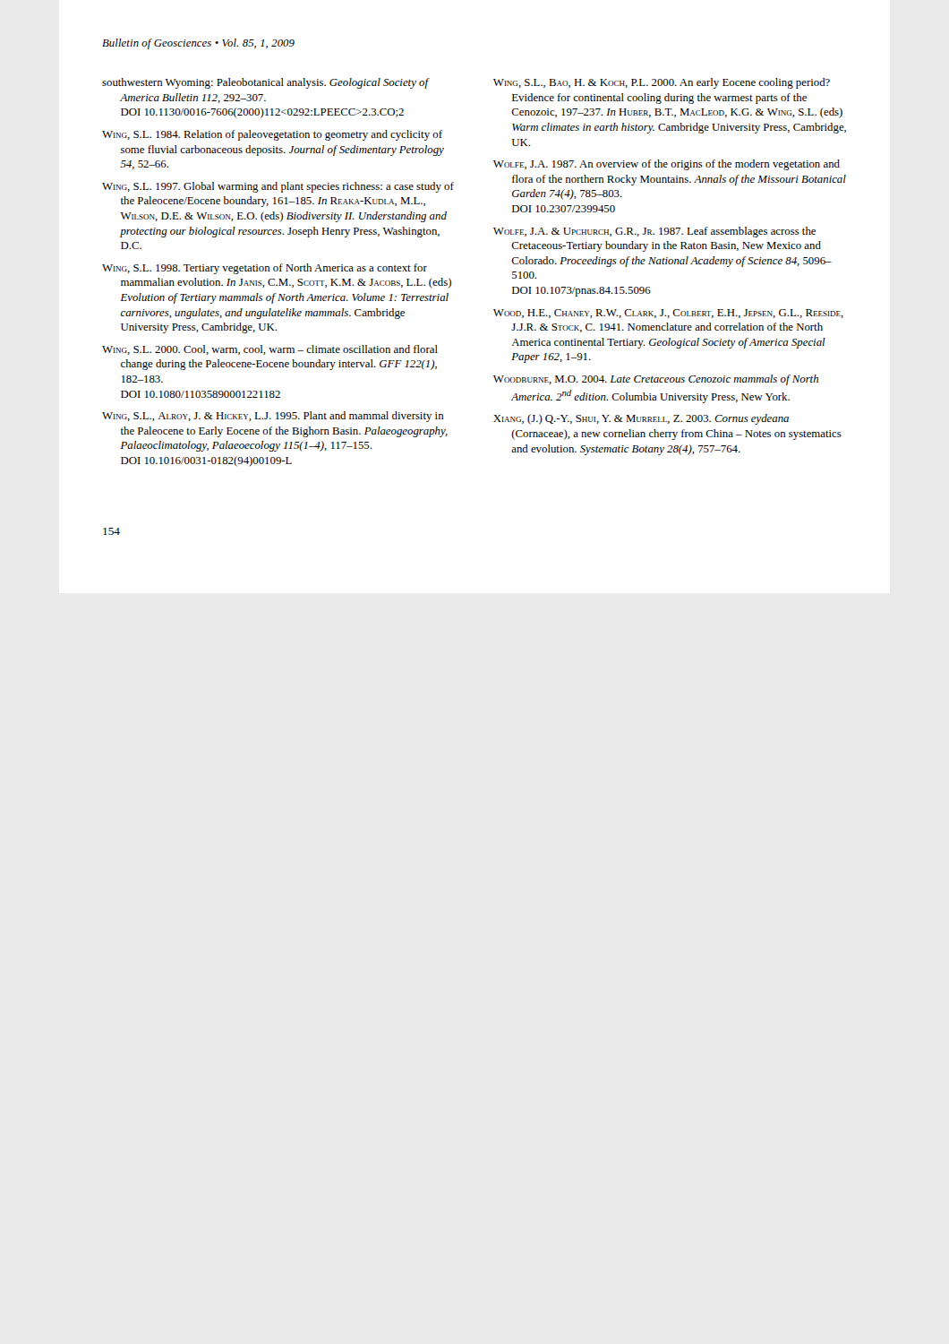Bulletin of Geosciences • Vol. 85, 1, 2009
southwestern Wyoming: Paleobotanical analysis. Geological Society of America Bulletin 112, 292–307.
DOI 10.1130/0016-7606(2000)112<0292:LPEECC>2.3.CO;2
Wing, S.L. 1984. Relation of paleovegetation to geometry and cyclicity of some fluvial carbonaceous deposits. Journal of Sedimentary Petrology 54, 52–66.
Wing, S.L. 1997. Global warming and plant species richness: a case study of the Paleocene/Eocene boundary, 161–185. In Reaka-Kudla, M.L., Wilson, D.E. & Wilson, E.O. (eds) Biodiversity II. Understanding and protecting our biological resources. Joseph Henry Press, Washington, D.C.
Wing, S.L. 1998. Tertiary vegetation of North America as a context for mammalian evolution. In Janis, C.M., Scott, K.M. & Jacobs, L.L. (eds) Evolution of Tertiary mammals of North America. Volume 1: Terrestrial carnivores, ungulates, and ungulatelike mammals. Cambridge University Press, Cambridge, UK.
Wing, S.L. 2000. Cool, warm, cool, warm – climate oscillation and floral change during the Paleocene-Eocene boundary interval. GFF 122(1), 182–183.
DOI 10.1080/11035890001221182
Wing, S.L., Alroy, J. & Hickey, L.J. 1995. Plant and mammal diversity in the Paleocene to Early Eocene of the Bighorn Basin. Palaeogeography, Palaeoclimatology, Palaeoecology 115(1–4), 117–155. DOI 10.1016/0031-0182(94)00109-L
Wing, S.L., Bao, H. & Koch, P.L. 2000. An early Eocene cooling period? Evidence for continental cooling during the warmest parts of the Cenozoic, 197–237. In Huber, B.T., MacLeod, K.G. & Wing, S.L. (eds) Warm climates in earth history. Cambridge University Press, Cambridge, UK.
Wolfe, J.A. 1987. An overview of the origins of the modern vegetation and flora of the northern Rocky Mountains. Annals of the Missouri Botanical Garden 74(4), 785–803.
DOI 10.2307/2399450
Wolfe, J.A. & Upchurch, G.R., Jr. 1987. Leaf assemblages across the Cretaceous-Tertiary boundary in the Raton Basin, New Mexico and Colorado. Proceedings of the National Academy of Science 84, 5096–5100.
DOI 10.1073/pnas.84.15.5096
Wood, H.E., Chaney, R.W., Clark, J., Colbert, E.H., Jepsen, G.L., Reeside, J.J.R. & Stock, C. 1941. Nomenclature and correlation of the North America continental Tertiary. Geological Society of America Special Paper 162, 1–91.
Woodburne, M.O. 2004. Late Cretaceous Cenozoic mammals of North America. 2nd edition. Columbia University Press, New York.
Xiang, (J.) Q.-Y., Shui, Y. & Murrell, Z. 2003. Cornus eydeana (Cornaceae), a new cornelian cherry from China – Notes on systematics and evolution. Systematic Botany 28(4), 757–764.
154